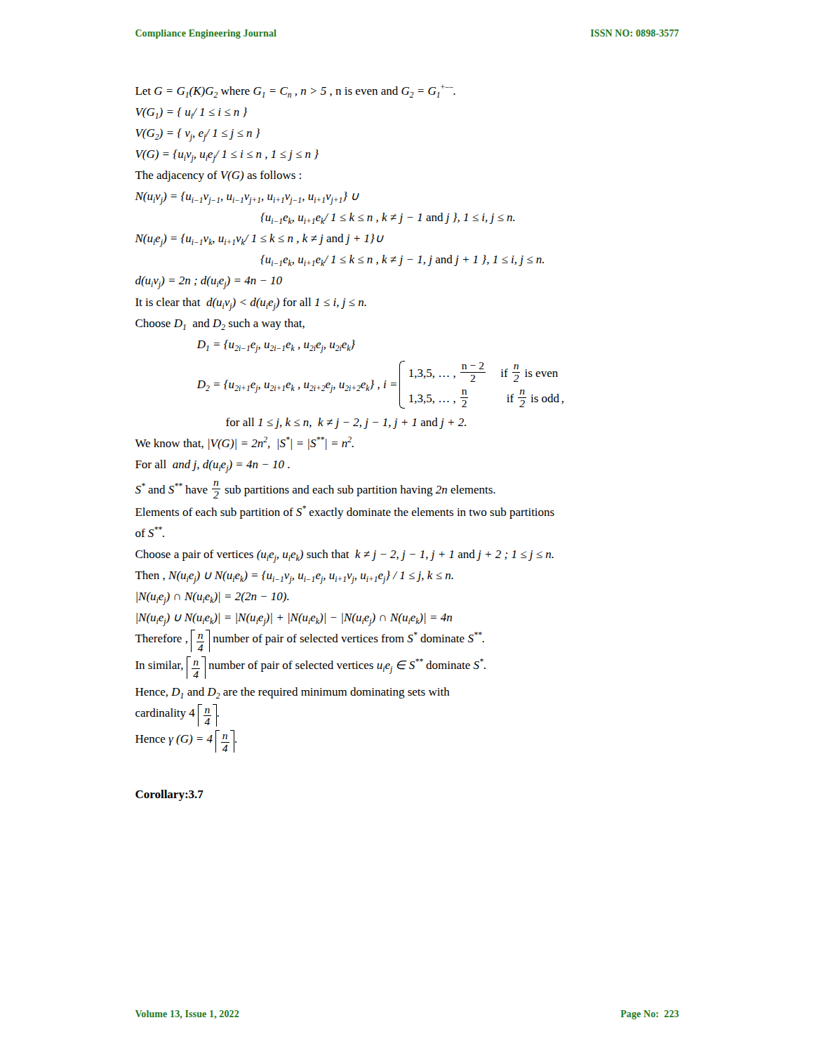Compliance Engineering Journal ISSN NO: 0898-3577
Let G = G1(K)G2 where G1 = Cn , n > 5 , n is even and G2 = G1+−−.
V(G1) = { ui/ 1 ≤ i ≤ n }
V(G2) = { vj, ej/ 1 ≤ j ≤ n }
V(G) = {uivj, uiej/ 1 ≤ i ≤ n , 1 ≤ j ≤ n }
The adjacency of V(G) as follows :
N(uivj) = {ui−1vj−1, ui−1vj+1, ui+1vj−1, ui+1vj+1} ∪
{ui−1ek, ui+1ek/ 1 ≤ k ≤ n , k ≠ j − 1 and j }, 1 ≤ i, j ≤ n.
N(uiej) = {ui−1vk, ui+1vk/ 1 ≤ k ≤ n , k ≠ j and j + 1}∪
{ui−1ek, ui+1ek/ 1 ≤ k ≤ n , k ≠ j − 1, j and j + 1 }, 1 ≤ i, j ≤ n.
d(uivj) = 2n ; d(uiej) = 4n − 10
It is clear that d(uivj) < d(uiej) for all 1 ≤ i, j ≤ n.
Choose D1 and D2 such a way that,
D1 = {u2i−1ej, u2i−1ek , u2iej, u2iek}
D2 = {u2i+1ej, u2i+1ek , u2i+2ej, u2i+2ek} , i = 1,3,5, … , n − 22 if n 2 is even 1,3,5, … , n 2 if n 2 is odd ,
for all 1 ≤ j, k ≤ n, k ≠ j − 2, j − 1, j + 1 and j + 2.
We know that, |V(G)| = 2n2, |S*| = |S**| = n2.
For all and j, d(uiej) = 4n − 10 .
S* and S** have n 2 sub partitions and each sub partition having 2n elements.
Elements of each sub partition of S* exactly dominate the elements in two sub partitions
of S**.
Choose a pair of vertices (uiej, uiek) such that k ≠ j − 2, j − 1, j + 1 and j + 2 ; 1 ≤ j ≤ n.
Then , N(uiej) ∪ N(uiek) = {ui−1vj, ui−1ej, ui+1vj, ui+1ej} / 1 ≤ j, k ≤ n.
|N(uiej) ∩ N(uiek)| = 2(2n − 10).
|N(uiej) ∪ N(uiek)| = |N(uiej)| + |N(uiek)| − |N(uiej) ∩ N(uiek)| = 4n
Therefore , n 4 number of pair of selected vertices from S* dominate S**.
In similar, n 4 number of pair of selected vertices uiej ∈ S** dominate S*.
Hence, D1 and D2 are the required minimum dominating sets with
cardinality 4 n 4.
Hence γ (G) = 4 n 4.
Corollary:3.7
Volume 13, Issue 1, 2022 Page No: 223